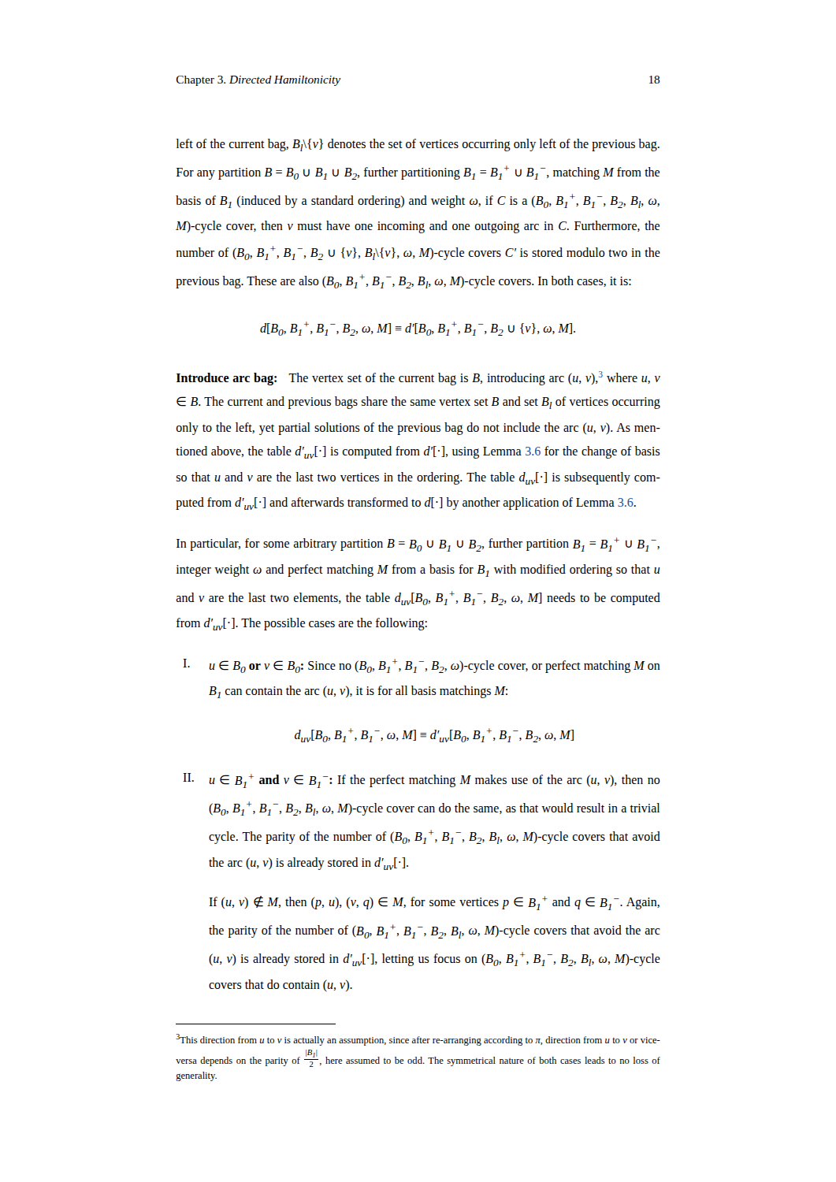Chapter 3. Directed Hamiltonicity
18
left of the current bag, Bl\{v} denotes the set of vertices occurring only left of the previous bag. For any partition B = B0 ∪ B1 ∪ B2, further partitioning B1 = B1+ ∪ B1−, matching M from the basis of B1 (induced by a standard ordering) and weight ω, if C is a (B0, B1+, B1−, B2, Bl, ω, M)-cycle cover, then v must have one incoming and one outgoing arc in C. Furthermore, the number of (B0, B1+, B1−, B2 ∪ {v}, Bl\{v}, ω, M)-cycle covers C′ is stored modulo two in the previous bag. These are also (B0, B1+, B1−, B2, Bl, ω, M)-cycle covers. In both cases, it is:
d[B0, B1+, B1−, B2, ω, M] ≡ d′[B0, B1+, B1−, B2 ∪ {v}, ω, M].
Introduce arc bag: The vertex set of the current bag is B, introducing arc (u, v),3 where u, v ∈ B. The current and previous bags share the same vertex set B and set Bl of vertices occurring only to the left, yet partial solutions of the previous bag do not include the arc (u, v). As mentioned above, the table d′uv[·] is computed from d′[·], using Lemma 3.6 for the change of basis so that u and v are the last two vertices in the ordering. The table duv[·] is subsequently computed from d′uv[·] and afterwards transformed to d[·] by another application of Lemma 3.6.
In particular, for some arbitrary partition B = B0 ∪ B1 ∪ B2, further partition B1 = B1+ ∪ B1−, integer weight ω and perfect matching M from a basis for B1 with modified ordering so that u and v are the last two elements, the table duv[B0, B1+, B1−, B2, ω, M] needs to be computed from d′uv[·]. The possible cases are the following:
u ∈ B0 or v ∈ B0: Since no (B0, B1+, B1−, B2, ω)-cycle cover, or perfect matching M on B1 can contain the arc (u, v), it is for all basis matchings M:
duv[B0, B1+, B1−, ω, M] ≡ d′uv[B0, B1+, B1−, B2, ω, M]
u ∈ B1+ and v ∈ B1−: If the perfect matching M makes use of the arc (u, v), then no (B0, B1+, B1−, B2, Bl, ω, M)-cycle cover can do the same, as that would result in a trivial cycle. The parity of the number of (B0, B1+, B1−, B2, Bl, ω, M)-cycle covers that avoid the arc (u, v) is already stored in d′uv[·].
If (u, v) ∉ M, then (p, u), (v, q) ∈ M, for some vertices p ∈ B1+ and q ∈ B1−. Again, the parity of the number of (B0, B1+, B1−, B2, Bl, ω, M)-cycle covers that avoid the arc (u, v) is already stored in d′uv[·], letting us focus on (B0, B1+, B1−, B2, Bl, ω, M)-cycle covers that do contain (u, v).
3This direction from u to v is actually an assumption, since after re-arranging according to π, direction from u to v or vice-versa depends on the parity of |B1|2, here assumed to be odd. The symmetrical nature of both cases leads to no loss of generality.